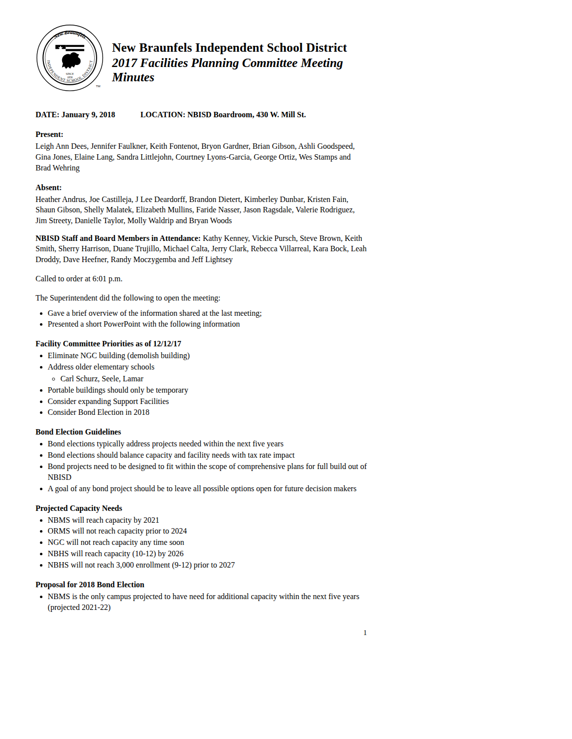New Braunfels INDEPENDENT SCHOOL DISTRICT SINCE 1858 TM
New Braunfels Independent School District
2017 Facilities Planning Committee Meeting Minutes
DATE: January 9, 2018 LOCATION: NBISD Boardroom, 430 W. Mill St.
Present:
Leigh Ann Dees, Jennifer Faulkner, Keith Fontenot, Bryon Gardner, Brian Gibson, Ashli Goodspeed, Gina Jones, Elaine Lang, Sandra Littlejohn, Courtney Lyons-Garcia, George Ortiz, Wes Stamps and Brad Wehring
Absent:
Heather Andrus, Joe Castilleja, J Lee Deardorff, Brandon Dietert, Kimberley Dunbar, Kristen Fain, Shaun Gibson, Shelly Malatek, Elizabeth Mullins, Faride Nasser, Jason Ragsdale, Valerie Rodriguez, Jim Streety, Danielle Taylor, Molly Waldrip and Bryan Woods
NBISD Staff and Board Members in Attendance: Kathy Kenney, Vickie Pursch, Steve Brown, Keith Smith, Sherry Harrison, Duane Trujillo, Michael Calta, Jerry Clark, Rebecca Villarreal, Kara Bock, Leah Droddy, Dave Heefner, Randy Moczygemba and Jeff Lightsey
Called to order at 6:01 p.m.
The Superintendent did the following to open the meeting:
Gave a brief overview of the information shared at the last meeting;
Presented a short PowerPoint with the following information
Facility Committee Priorities as of 12/12/17
Eliminate NGC building (demolish building)
Address older elementary schools
Carl Schurz, Seele, Lamar
Portable buildings should only be temporary
Consider expanding Support Facilities
Consider Bond Election in 2018
Bond Election Guidelines
Bond elections typically address projects needed within the next five years
Bond elections should balance capacity and facility needs with tax rate impact
Bond projects need to be designed to fit within the scope of comprehensive plans for full build out of NBISD
A goal of any bond project should be to leave all possible options open for future decision makers
Projected Capacity Needs
NBMS will reach capacity by 2021
ORMS will not reach capacity prior to 2024
NGC will not reach capacity any time soon
NBHS will reach capacity (10-12) by 2026
NBHS will not reach 3,000 enrollment (9-12) prior to 2027
Proposal for 2018 Bond Election
NBMS is the only campus projected to have need for additional capacity within the next five years (projected 2021-22)
1